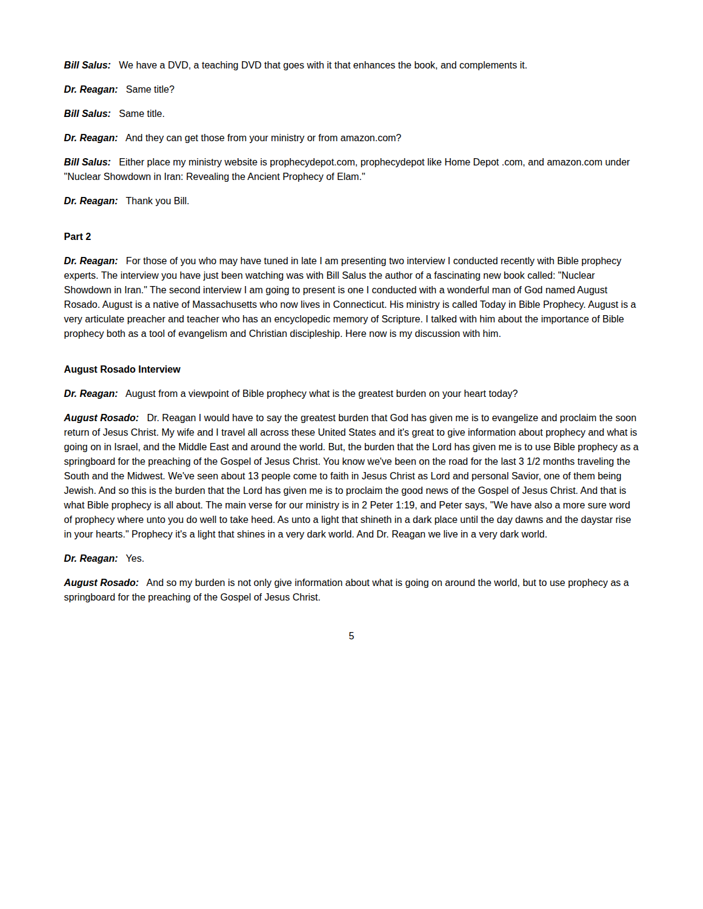Bill Salus: We have a DVD, a teaching DVD that goes with it that enhances the book, and complements it.
Dr. Reagan: Same title?
Bill Salus: Same title.
Dr. Reagan: And they can get those from your ministry or from amazon.com?
Bill Salus: Either place my ministry website is prophecydepot.com, prophecydepot like Home Depot .com, and amazon.com under "Nuclear Showdown in Iran: Revealing the Ancient Prophecy of Elam."
Dr. Reagan: Thank you Bill.
Part 2
Dr. Reagan: For those of you who may have tuned in late I am presenting two interview I conducted recently with Bible prophecy experts. The interview you have just been watching was with Bill Salus the author of a fascinating new book called: "Nuclear Showdown in Iran." The second interview I am going to present is one I conducted with a wonderful man of God named August Rosado. August is a native of Massachusetts who now lives in Connecticut. His ministry is called Today in Bible Prophecy. August is a very articulate preacher and teacher who has an encyclopedic memory of Scripture. I talked with him about the importance of Bible prophecy both as a tool of evangelism and Christian discipleship. Here now is my discussion with him.
August Rosado Interview
Dr. Reagan: August from a viewpoint of Bible prophecy what is the greatest burden on your heart today?
August Rosado: Dr. Reagan I would have to say the greatest burden that God has given me is to evangelize and proclaim the soon return of Jesus Christ. My wife and I travel all across these United States and it's great to give information about prophecy and what is going on in Israel, and the Middle East and around the world. But, the burden that the Lord has given me is to use Bible prophecy as a springboard for the preaching of the Gospel of Jesus Christ. You know we've been on the road for the last 3 1/2 months traveling the South and the Midwest. We've seen about 13 people come to faith in Jesus Christ as Lord and personal Savior, one of them being Jewish. And so this is the burden that the Lord has given me is to proclaim the good news of the Gospel of Jesus Christ. And that is what Bible prophecy is all about. The main verse for our ministry is in 2 Peter 1:19, and Peter says, "We have also a more sure word of prophecy where unto you do well to take heed. As unto a light that shineth in a dark place until the day dawns and the daystar rise in your hearts." Prophecy it's a light that shines in a very dark world. And Dr. Reagan we live in a very dark world.
Dr. Reagan: Yes.
August Rosado: And so my burden is not only give information about what is going on around the world, but to use prophecy as a springboard for the preaching of the Gospel of Jesus Christ.
5